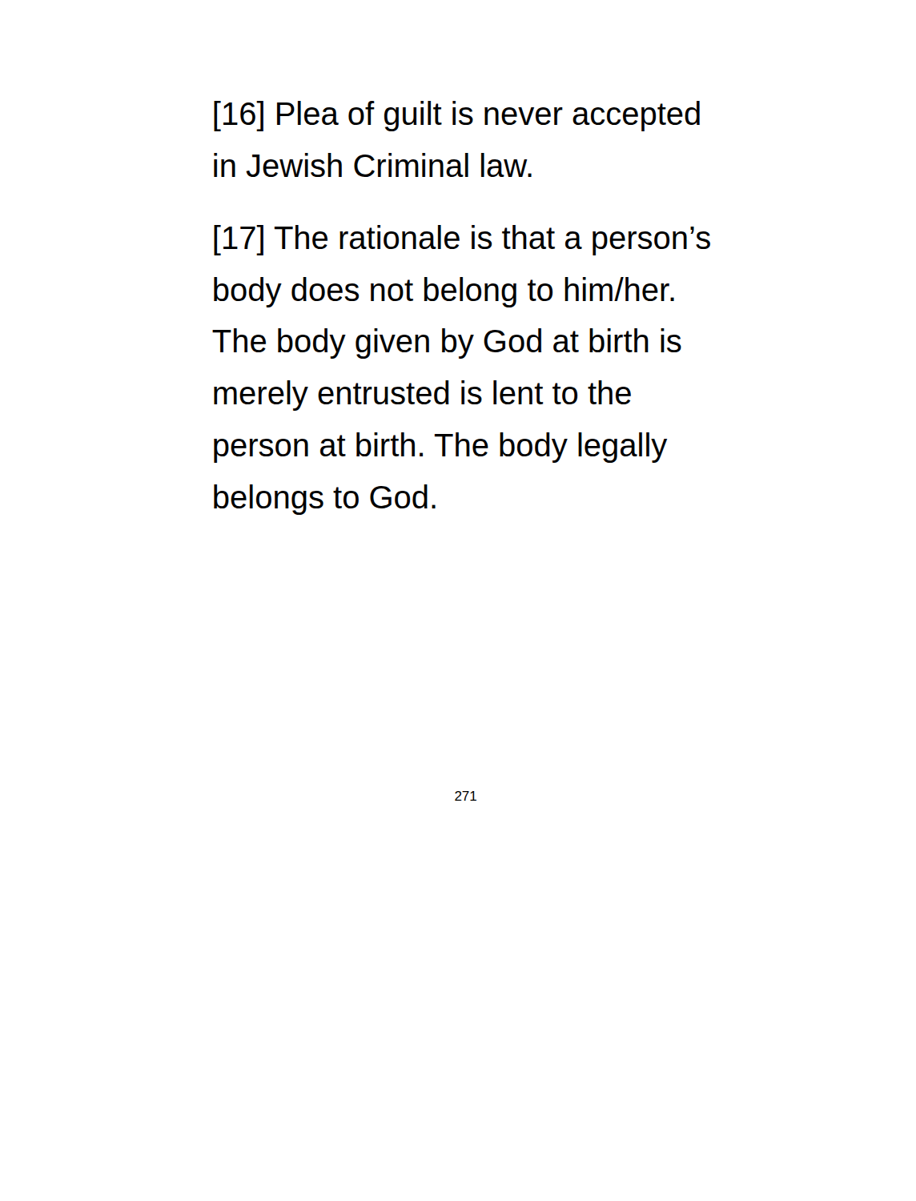[16] Plea of guilt is never accepted in Jewish Criminal law.
[17] The rationale is that a person’s body does not belong to him/her. The body given by God at birth is merely entrusted is lent to the person at birth. The body legally belongs to God.
271